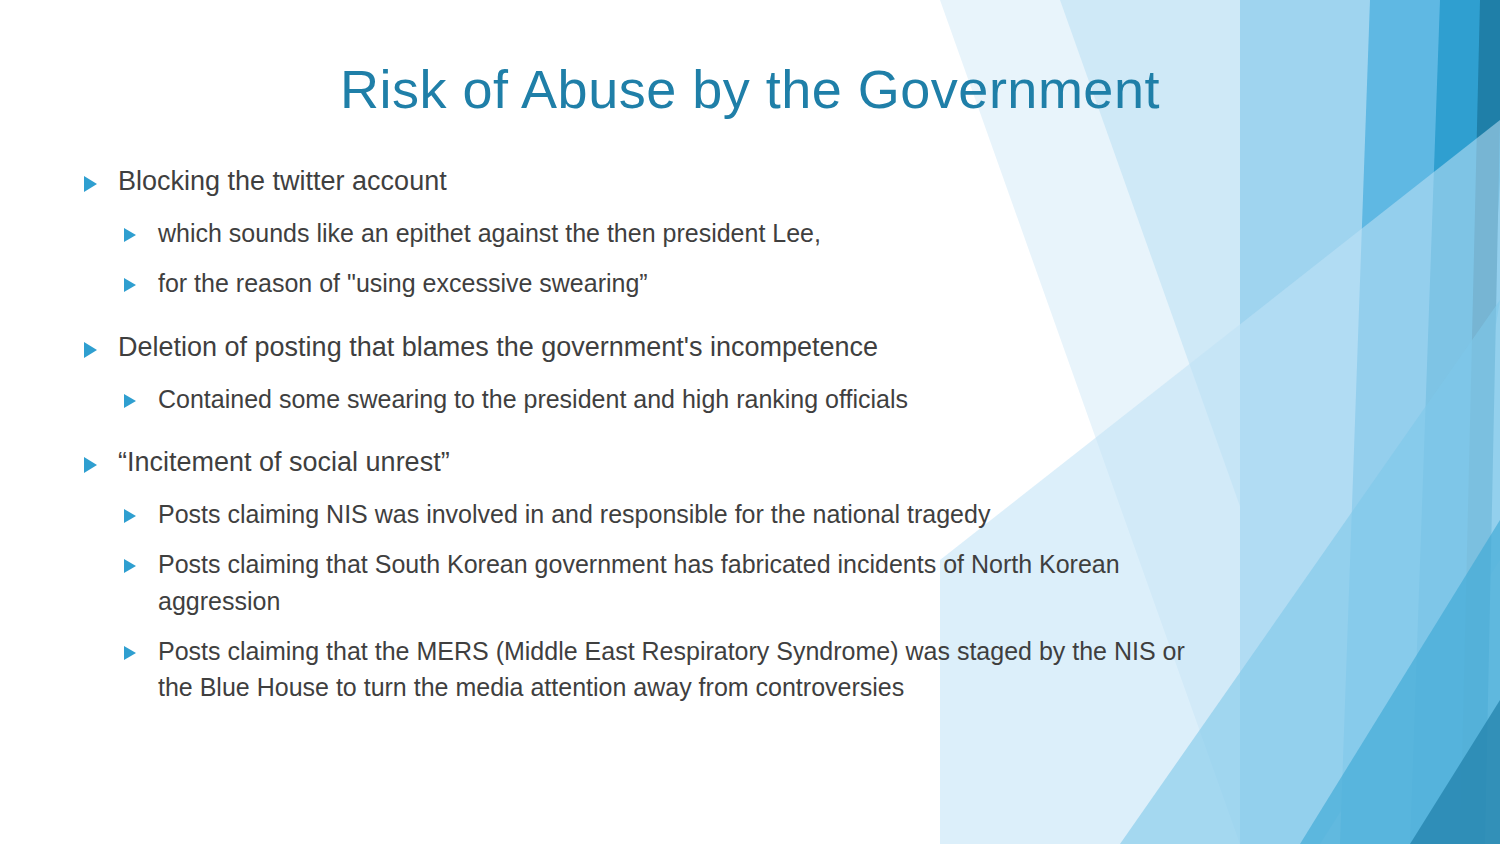Risk of Abuse by the Government
Blocking the twitter account
which sounds like an epithet against the then president Lee,
for the reason of "using excessive swearing”
Deletion of posting that blames the government's incompetence
Contained some swearing to the president and high ranking officials
“Incitement of social unrest”
Posts claiming NIS was involved in and responsible for the national tragedy
Posts claiming that South Korean government has fabricated incidents of North Korean aggression
Posts claiming that the MERS (Middle East Respiratory Syndrome) was staged by the NIS or the Blue House to turn the media attention away from controversies